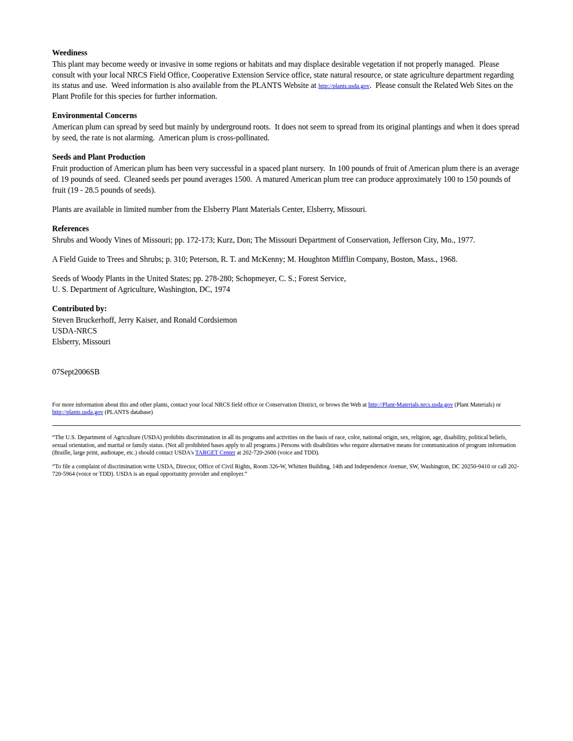Weediness
This plant may become weedy or invasive in some regions or habitats and may displace desirable vegetation if not properly managed. Please consult with your local NRCS Field Office, Cooperative Extension Service office, state natural resource, or state agriculture department regarding its status and use. Weed information is also available from the PLANTS Website at http://plants.usda.gov. Please consult the Related Web Sites on the Plant Profile for this species for further information.
Environmental Concerns
American plum can spread by seed but mainly by underground roots. It does not seem to spread from its original plantings and when it does spread by seed, the rate is not alarming. American plum is cross-pollinated.
Seeds and Plant Production
Fruit production of American plum has been very successful in a spaced plant nursery. In 100 pounds of fruit of American plum there is an average of 19 pounds of seed. Cleaned seeds per pound averages 1500. A matured American plum tree can produce approximately 100 to 150 pounds of fruit (19 - 28.5 pounds of seeds).
Plants are available in limited number from the Elsberry Plant Materials Center, Elsberry, Missouri.
References
Shrubs and Woody Vines of Missouri; pp. 172-173; Kurz, Don; The Missouri Department of Conservation, Jefferson City, Mo., 1977.
A Field Guide to Trees and Shrubs; p. 310; Peterson, R. T. and McKenny; M. Houghton Mifflin Company, Boston, Mass., 1968.
Seeds of Woody Plants in the United States; pp. 278-280; Schopmeyer, C. S.; Forest Service,
U. S. Department of Agriculture, Washington, DC, 1974
Contributed by:
Steven Bruckerhoff, Jerry Kaiser, and Ronald Cordsiemon
USDA-NRCS
Elsberry, Missouri
07Sept2006SB
For more information about this and other plants, contact your local NRCS field office or Conservation District, or brows the Web at http://Plant-Materials.nrcs.usda.gov (Plant Materials) or http://plants.usda.gov (PLANTS database)
“The U.S. Department of Agriculture (USDA) prohibits discrimination in all its programs and activities on the basis of race, color, national origin, sex, religion, age, disability, political beliefs, sexual orientation, and marital or family status. (Not all prohibited bases apply to all programs.) Persons with disabilities who require alternative means for communication of program information (Braille, large print, audiotape, etc.) should contact USDA's TARGET Center at 202-720-2600 (voice and TDD).
“To file a complaint of discrimination write USDA, Director, Office of Civil Rights, Room 326-W, Whitten Building, 14th and Independence Avenue, SW, Washington, DC 20250-9410 or call 202-720-5964 (voice or TDD). USDA is an equal opportunity provider and employer.”